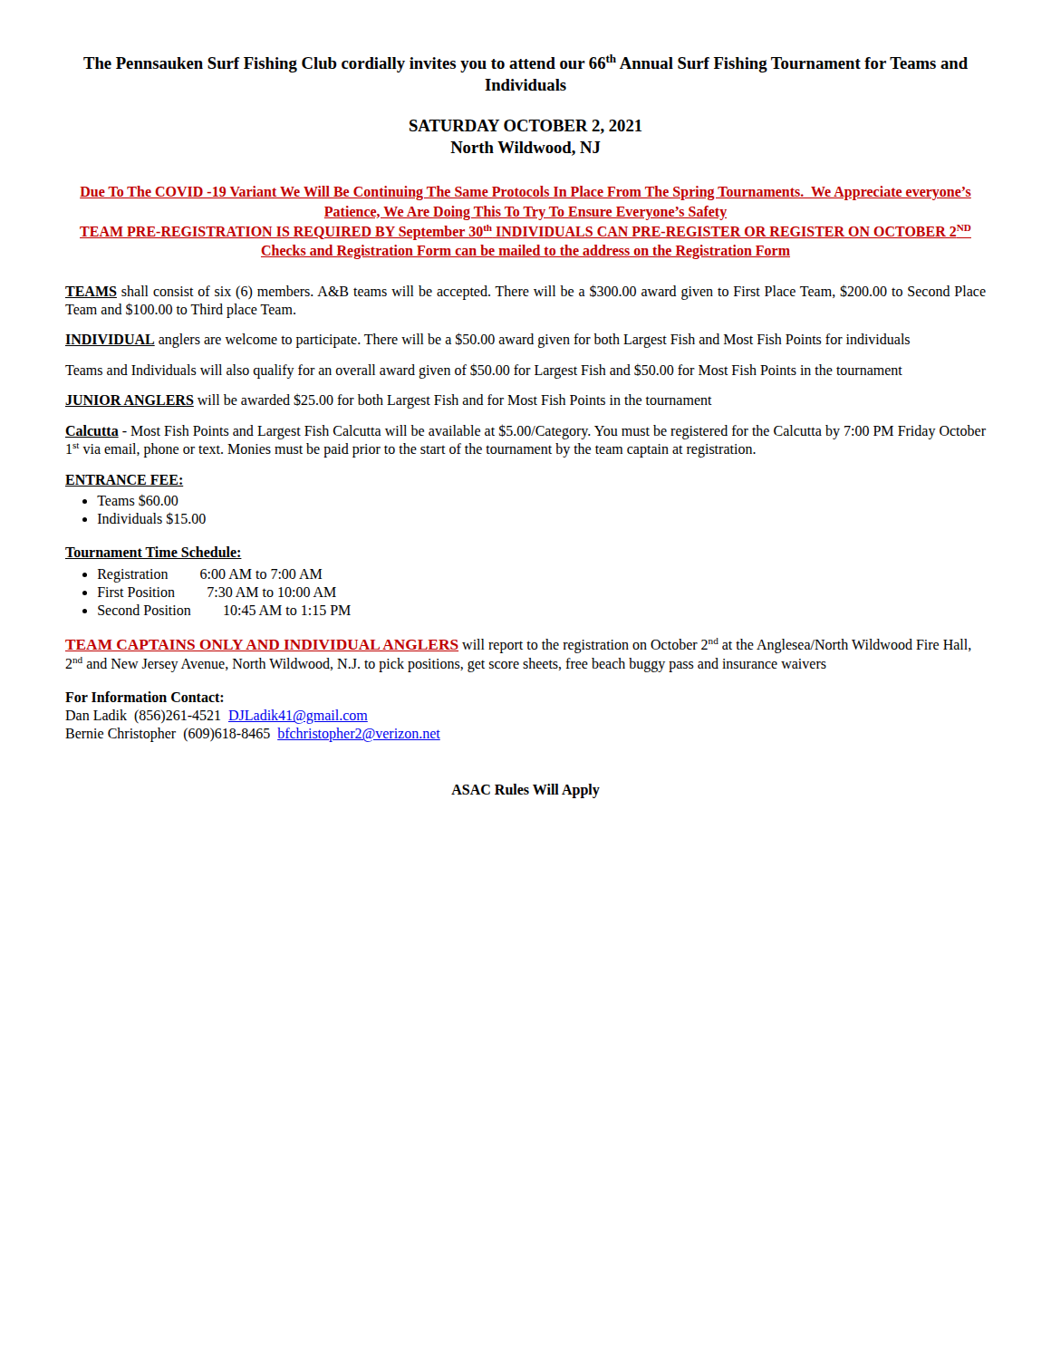The Pennsauken Surf Fishing Club cordially invites you to attend our 66th Annual Surf Fishing Tournament for Teams and Individuals
SATURDAY OCTOBER 2, 2021
North Wildwood, NJ
Due To The COVID -19 Variant We Will Be Continuing The Same Protocols In Place From The Spring Tournaments. We Appreciate everyone’s Patience, We Are Doing This To Try To Ensure Everyone’s Safety
TEAM PRE-REGISTRATION IS REQUIRED BY September 30th INDIVIDUALS CAN PRE-REGISTER OR REGISTER ON OCTOBER 2ND
Checks and Registration Form can be mailed to the address on the Registration Form
TEAMS shall consist of six (6) members. A&B teams will be accepted. There will be a $300.00 award given to First Place Team, $200.00 to Second Place Team and $100.00 to Third place Team.
INDIVIDUAL anglers are welcome to participate. There will be a $50.00 award given for both Largest Fish and Most Fish Points for individuals
Teams and Individuals will also qualify for an overall award given of $50.00 for Largest Fish and $50.00 for Most Fish Points in the tournament
JUNIOR ANGLERS will be awarded $25.00 for both Largest Fish and for Most Fish Points in the tournament
Calcutta - Most Fish Points and Largest Fish Calcutta will be available at $5.00/Category. You must be registered for the Calcutta by 7:00 PM Friday October 1st via email, phone or text. Monies must be paid prior to the start of the tournament by the team captain at registration.
ENTRANCE FEE:
Teams $60.00
Individuals $15.00
Tournament Time Schedule:
Registration 6:00 AM to 7:00 AM
First Position 7:30 AM to 10:00 AM
Second Position 10:45 AM to 1:15 PM
TEAM CAPTAINS ONLY AND INDIVIDUAL ANGLERS will report to the registration on October 2nd at the Anglesea/North Wildwood Fire Hall, 2nd and New Jersey Avenue, North Wildwood, N.J. to pick positions, get score sheets, free beach buggy pass and insurance waivers
For Information Contact:
Dan Ladik (856)261-4521 DJLadik41@gmail.com
Bernie Christopher (609)618-8465 bfchristopher2@verizon.net
ASAC Rules Will Apply